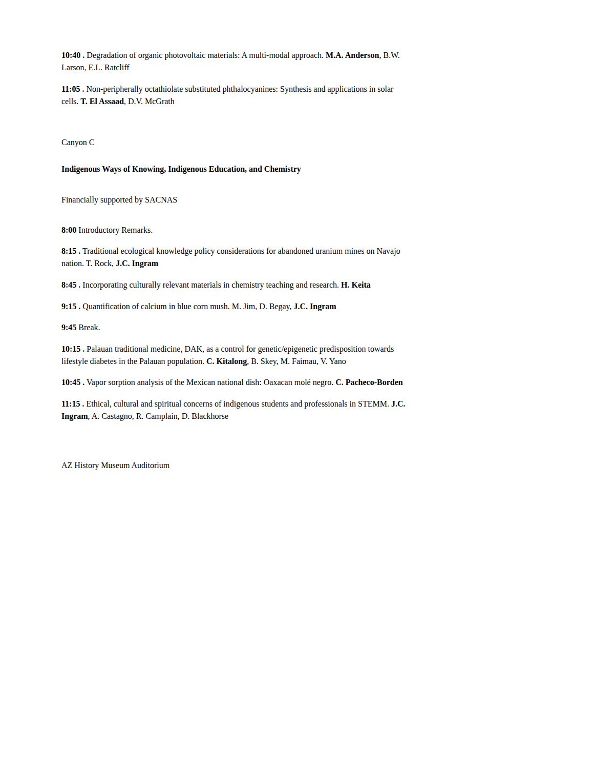10:40 . Degradation of organic photovoltaic materials: A multi-modal approach. M.A. Anderson, B.W. Larson, E.L. Ratcliff
11:05 . Non-peripherally octathiolate substituted phthalocyanines: Synthesis and applications in solar cells. T. El Assaad, D.V. McGrath
Canyon C
Indigenous Ways of Knowing, Indigenous Education, and Chemistry
Financially supported by SACNAS
8:00 Introductory Remarks.
8:15 . Traditional ecological knowledge policy considerations for abandoned uranium mines on Navajo nation. T. Rock, J.C. Ingram
8:45 . Incorporating culturally relevant materials in chemistry teaching and research. H. Keita
9:15 . Quantification of calcium in blue corn mush. M. Jim, D. Begay, J.C. Ingram
9:45 Break.
10:15 . Palauan traditional medicine, DAK, as a control for genetic/epigenetic predisposition towards lifestyle diabetes in the Palauan population. C. Kitalong, B. Skey, M. Faimau, V. Yano
10:45 . Vapor sorption analysis of the Mexican national dish: Oaxacan molé negro. C. Pacheco-Borden
11:15 . Ethical, cultural and spiritual concerns of indigenous students and professionals in STEMM. J.C. Ingram, A. Castagno, R. Camplain, D. Blackhorse
AZ History Museum Auditorium